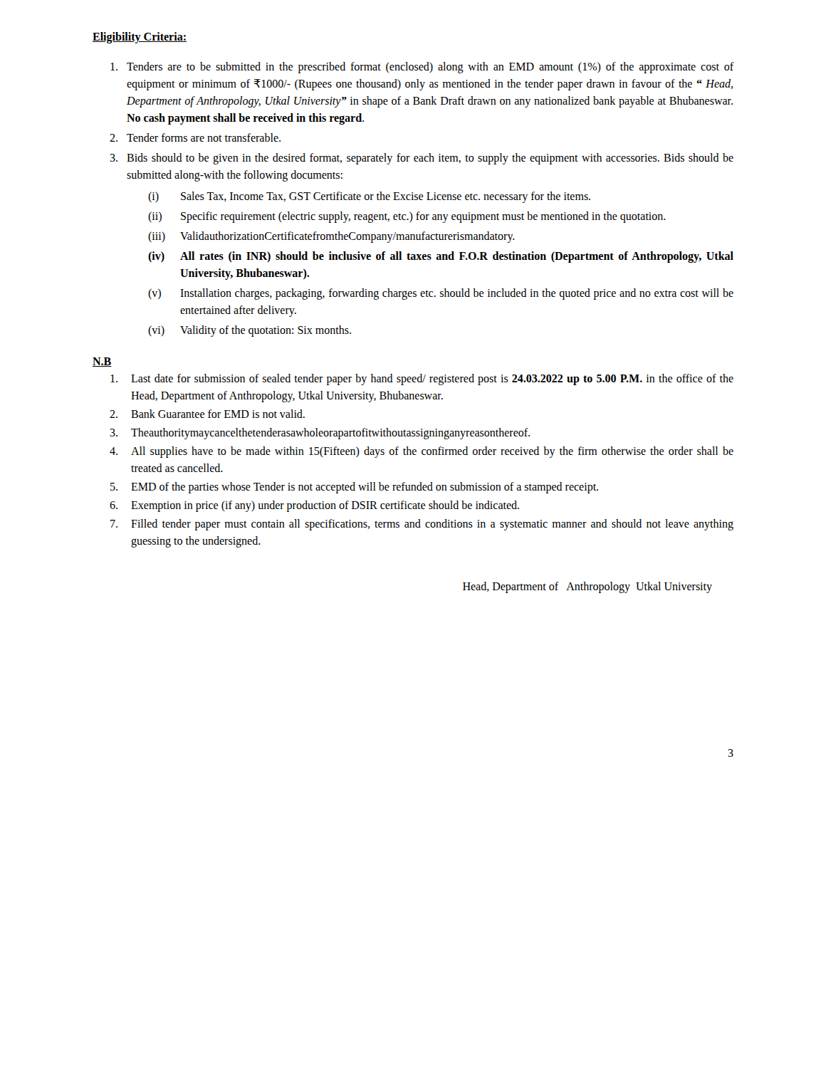Eligibility Criteria:
Tenders are to be submitted in the prescribed format (enclosed) along with an EMD amount (1%) of the approximate cost of equipment or minimum of ₹1000/- (Rupees one thousand) only as mentioned in the tender paper drawn in favour of the “ Head, Department of Anthropology, Utkal University” in shape of a Bank Draft drawn on any nationalized bank payable at Bhubaneswar. No cash payment shall be received in this regard.
Tender forms are not transferable.
Bids should to be given in the desired format, separately for each item, to supply the equipment with accessories. Bids should be submitted along-with the following documents:
Sales Tax, Income Tax, GST Certificate or the Excise License etc. necessary for the items.
Specific requirement (electric supply, reagent, etc.) for any equipment must be mentioned in the quotation.
ValidauthorizationCertificatefromtheCompany/manufacturerismandatory.
All rates (in INR) should be inclusive of all taxes and F.O.R destination (Department of Anthropology, Utkal University, Bhubaneswar).
Installation charges, packaging, forwarding charges etc. should be included in the quoted price and no extra cost will be entertained after delivery.
Validity of the quotation: Six months.
N.B
Last date for submission of sealed tender paper by hand speed/ registered post is 24.03.2022 up to 5.00 P.M. in the office of the Head, Department of Anthropology, Utkal University, Bhubaneswar.
Bank Guarantee for EMD is not valid.
Theauthoritymaycancelthetenderasawholeorapartofitwithoutassigninganyreasonthereof.
All supplies have to be made within 15(Fifteen) days of the confirmed order received by the firm otherwise the order shall be treated as cancelled.
EMD of the parties whose Tender is not accepted will be refunded on submission of a stamped receipt.
Exemption in price (if any) under production of DSIR certificate should be indicated.
Filled tender paper must contain all specifications, terms and conditions in a systematic manner and should not leave anything guessing to the undersigned.
Head, Department of Anthropology Utkal University
3